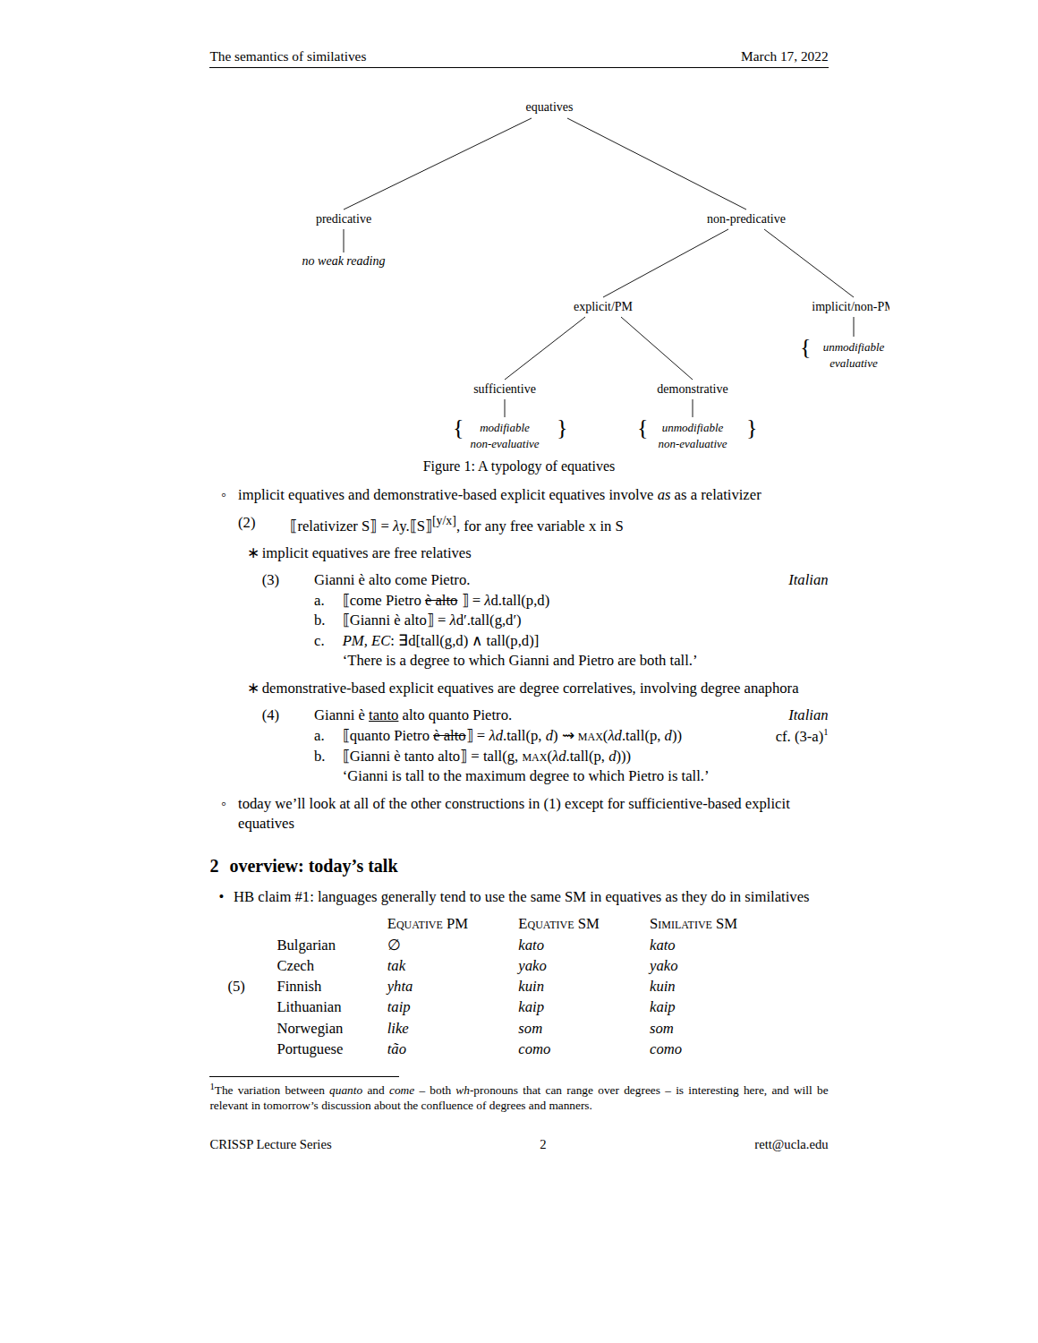The semantics of similatives
March 17, 2022
equatives predicative no weak reading non-predicative explicit/PM implicit/non-PM { unmodifiable evaluative } sufficientive { modifiable non-evaluative } demonstrative { unmodifiable non-evaluative }
Figure 1: A typology of equatives
implicit equatives and demonstrative-based explicit equatives involve as as a relativizer
(2)
⟦relativizer S⟧ = λy.⟦S⟧[y/x], for any free variable x in S
implicit equatives are free relatives
(3)
Gianni è alto come Pietro. Italian
a.
⟦come Pietro è alto ⟧ = λd.tall(p,d)
b.
⟦Gianni è alto⟧ = λd′.tall(g,d′)
c.
PM, EC: ∃d[tall(g,d) ∧ tall(p,d)]
‘There is a degree to which Gianni and Pietro are both tall.’
demonstrative-based explicit equatives are degree correlatives, involving degree anaphora
(4)
Gianni è tanto alto quanto Pietro. Italian
a.
⟦quanto Pietro è alto⟧ = λd.tall(p, d) ⇝ max(λd.tall(p, d)) cf. (3-a)1
b.
⟦Gianni è tanto alto⟧ = tall(g, max(λd.tall(p, d)))
‘Gianni is tall to the maximum degree to which Pietro is tall.’
today we’ll look at all of the other constructions in (1) except for sufficientive-based explicit equatives
2overview: today’s talk
HB claim #1: languages generally tend to use the same SM in equatives as they do in similatives
Equative PM
Equative SM
Similative SM
Bulgarian
∅
kato
kato
Czech
tak
yako
yako
(5)
Finnish
yhta
kuin
kuin
Lithuanian
taip
kaip
kaip
Norwegian
like
som
som
Portuguese
tão
como
como
1The variation between quanto and come – both wh-pronouns that can range over degrees – is interesting here, and will be relevant in tomorrow’s discussion about the confluence of degrees and manners.
CRISSP Lecture Series
2
rett@ucla.edu